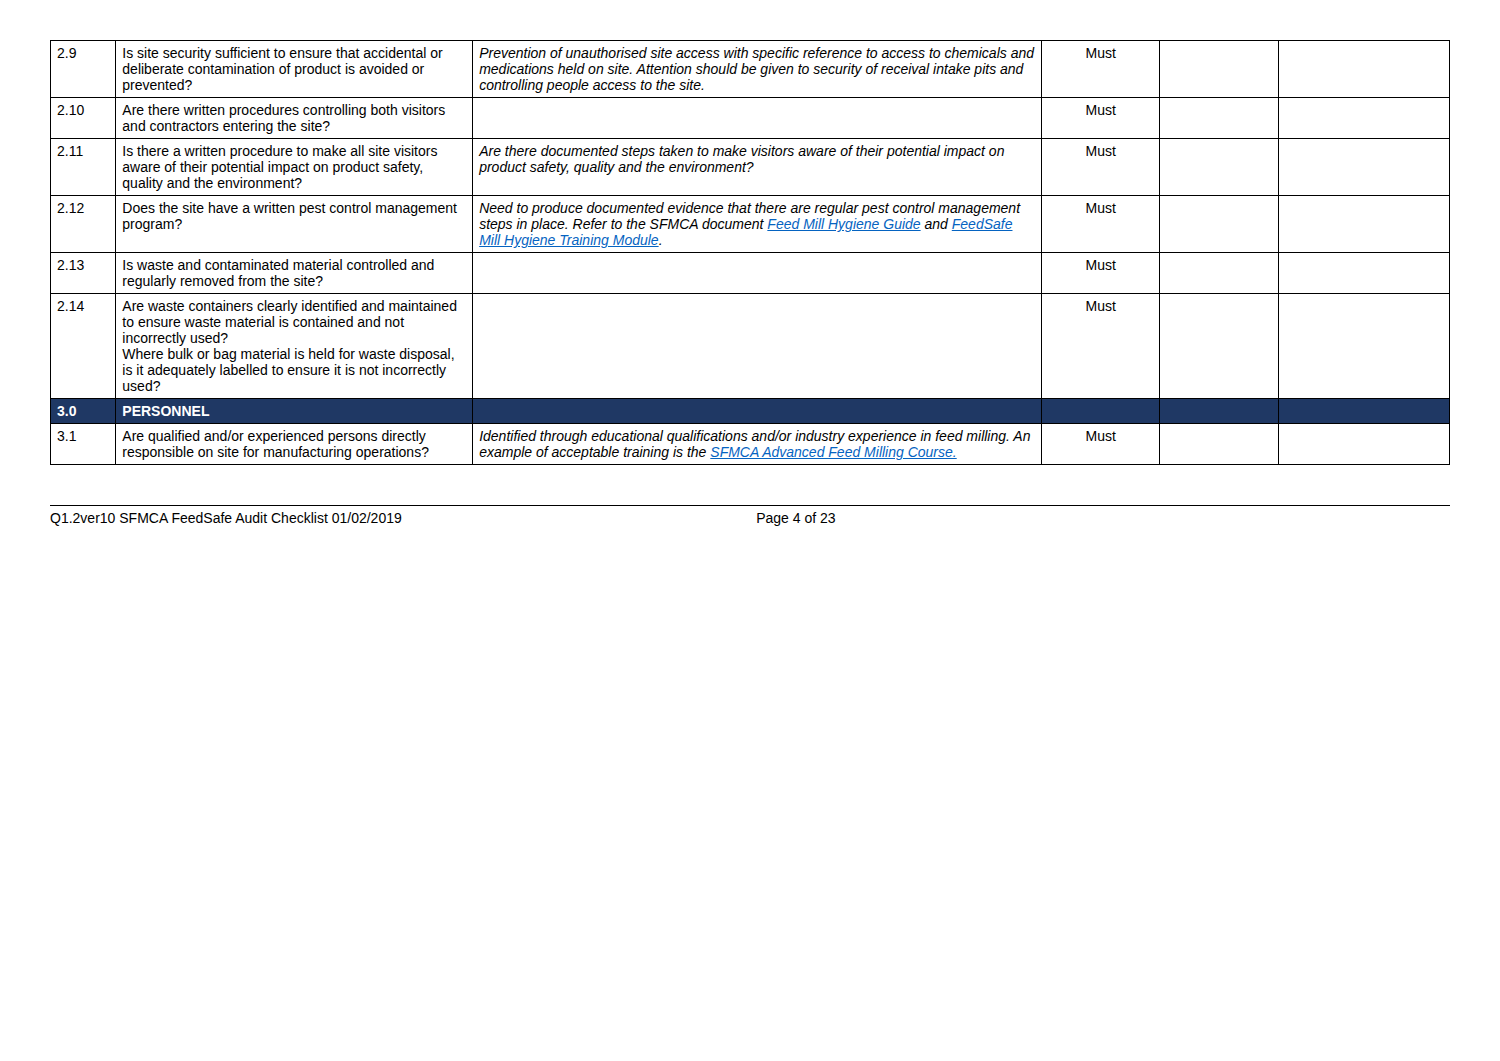| 2.9 | Is site security sufficient to ensure that accidental or deliberate contamination of product is avoided or prevented? | Prevention of unauthorised site access with specific reference to access to chemicals and medications held on site. Attention should be given to security of receival intake pits and controlling people access to the site. | Must | | |
| 2.10 | Are there written procedures controlling both visitors and contractors entering the site? | | Must | | |
| 2.11 | Is there a written procedure to make all site visitors aware of their potential impact on product safety, quality and the environment? | Are there documented steps taken to make visitors aware of their potential impact on product safety, quality and the environment? | Must | | |
| 2.12 | Does the site have a written pest control management program? | Need to produce documented evidence that there are regular pest control management steps in place. Refer to the SFMCA document Feed Mill Hygiene Guide and FeedSafe Mill Hygiene Training Module . | Must | | |
| 2.13 | Is waste and contaminated material controlled and regularly removed from the site? | | Must | | |
| 2.14 | Are waste containers clearly identified and maintained to ensure waste material is contained and not incorrectly used? Where bulk or bag material is held for waste disposal, is it adequately labelled to ensure it is not incorrectly used? | | Must | | |
| 3.0 | PERSONNEL | | | | |
| 3.1 | Are qualified and/or experienced persons directly responsible on site for manufacturing operations? | Identified through educational qualifications and/or industry experience in feed milling. An example of acceptable training is the SFMCA Advanced Feed Milling Course. | Must | | |
Q1.2ver10 SFMCA FeedSafe Audit Checklist 01/02/2019
Page 4 of 23